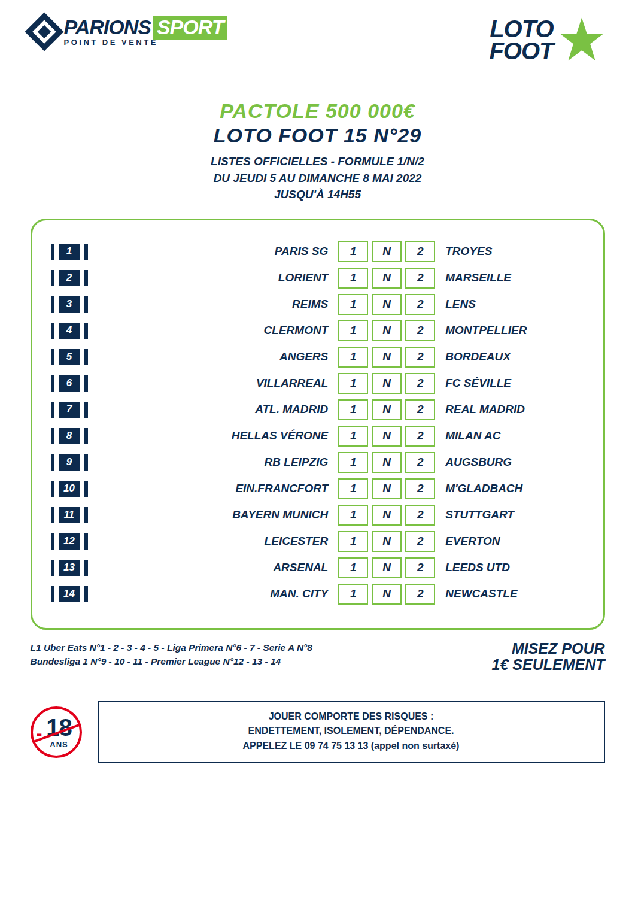PARIONSSPORT
POINT DE VENTE
LOTO
FOOT
PACTOLE 500 000€
LOTO FOOT 15 N°29
LISTES OFFICIELLES - FORMULE 1/N/2
DU JEUDI 5 AU DIMANCHE 8 MAI 2022
JUSQU'À 14H55
| 1 | | PARIS SG | 1 | N | 2 | TROYES |
| 2 | | LORIENT | 1 | N | 2 | MARSEILLE |
| 3 | | REIMS | 1 | N | 2 | LENS |
| 4 | | CLERMONT | 1 | N | 2 | MONTPELLIER |
| 5 | | ANGERS | 1 | N | 2 | BORDEAUX |
| 6 | | VILLARREAL | 1 | N | 2 | FC SÉVILLE |
| 7 | | ATL. MADRID | 1 | N | 2 | REAL MADRID |
| 8 | | HELLAS VÉRONE | 1 | N | 2 | MILAN AC |
| 9 | | RB LEIPZIG | 1 | N | 2 | AUGSBURG |
| 10 | | EIN.FRANCFORT | 1 | N | 2 | M'GLADBACH |
| 11 | | BAYERN MUNICH | 1 | N | 2 | STUTTGART |
| 12 | | LEICESTER | 1 | N | 2 | EVERTON |
| 13 | | ARSENAL | 1 | N | 2 | LEEDS UTD |
| 14 | | MAN. CITY | 1 | N | 2 | NEWCASTLE |
L1 Uber Eats N°1 - 2 - 3 - 4 - 5 - Liga Primera N°6 - 7 - Serie A N°8
Bundesliga 1 N°9 - 10 - 11 - Premier League N°12 - 13 - 14
MISEZ POUR
1€ SEULEMENT
- 18 ANS
JOUER COMPORTE DES RISQUES :
ENDETTEMENT, ISOLEMENT, DÉPENDANCE.
APPELEZ LE 09 74 75 13 13 (appel non surtaxé)